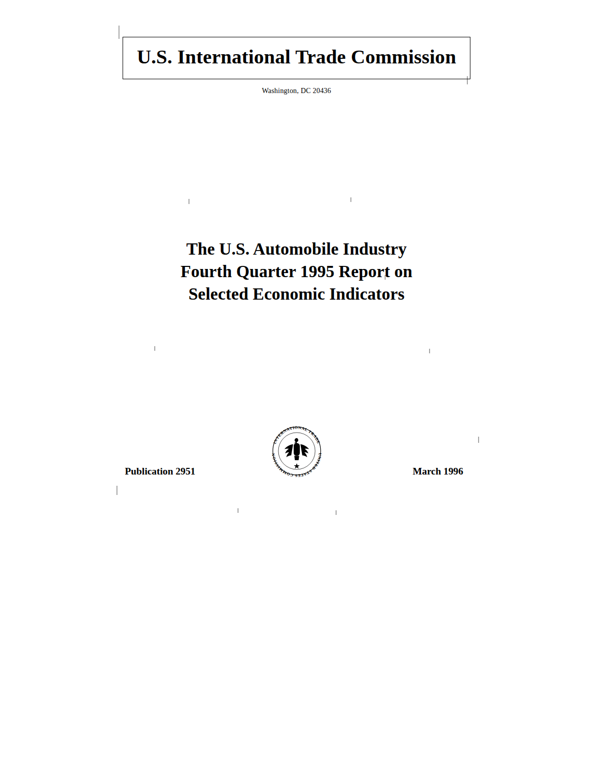U.S. International Trade Commission
Washington, DC 20436
The U.S. Automobile Industry
Fourth Quarter 1995 Report on
Selected Economic Indicators
INTERNATIONAL TRADE UNITED STATES COMMISSION
Publication 2951
March 1996